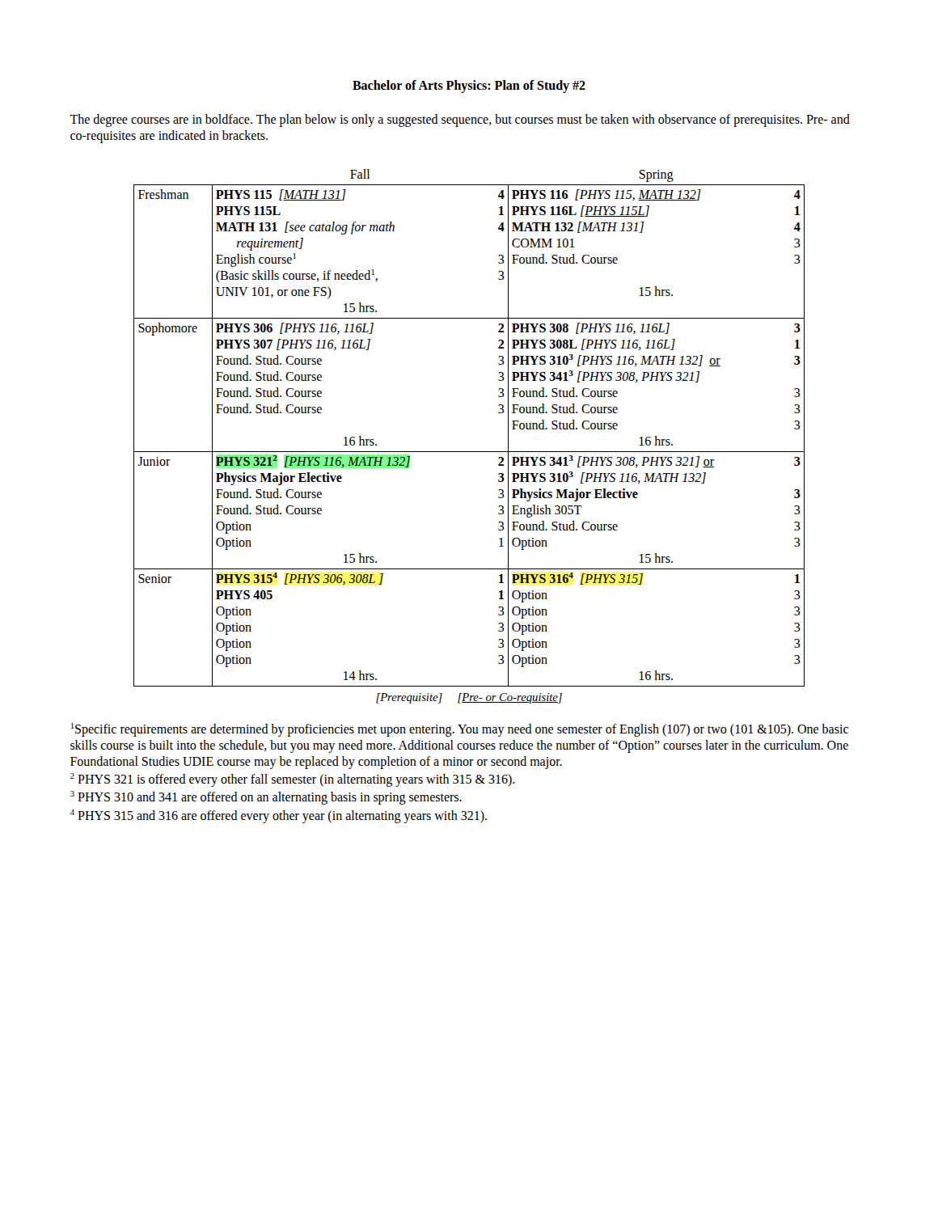Bachelor of Arts Physics: Plan of Study #2
The degree courses are in boldface. The plan below is only a suggested sequence, but courses must be taken with observance of prerequisites. Pre- and co-requisites are indicated in brackets.
| | Fall | Spring |
| Freshman | / PHYS 115 [ MATH 131 ] / 4 / / PHYS 115L / 1 / / MATH 131 [see catalog for math requirement] / 4 / / English course 1 / 3 / / (Basic skills course, if needed 1 , / 3 / / UNIV 101, or one FS) / / / 15 hrs. / | / PHYS 116 [PHYS 115, MATH 132 ] / 4 / / PHYS 116L [ PHYS 115L ] / 1 / / MATH 132 [MATH 131] / 4 / / COMM 101 / 3 / / Found. Stud. Course / 3 / / 15 hrs. / |
| Sophomore | / PHYS 306 [PHYS 116, 116L] / 2 / / PHYS 307 [PHYS 116, 116L] / 2 / / Found. Stud. Course / 3 / / Found. Stud. Course / 3 / / Found. Stud. Course / 3 / / Found. Stud. Course / 3 / / 16 hrs. / | / PHYS 308 [PHYS 116, 116L] / 3 / / PHYS 308L [PHYS 116, 116L] / 1 / / PHYS 310 3 [PHYS 116, MATH 132] or / 3 / / PHYS 341 3 [PHYS 308, PHYS 321] / / / Found. Stud. Course / 3 / / Found. Stud. Course / 3 / / Found. Stud. Course / 3 / / 16 hrs. / |
| Junior | / PHYS 321 2 [PHYS 116, MATH 132] / 2 / / Physics Major Elective / 3 / / Found. Stud. Course / 3 / / Found. Stud. Course / 3 / / Option / 3 / / Option / 1 / / 15 hrs. / | / PHYS 341 3 [PHYS 308, PHYS 321] or / 3 / / PHYS 310 3 [PHYS 116, MATH 132] / / / Physics Major Elective / 3 / / English 305T / 3 / / Found. Stud. Course / 3 / / Option / 3 / / 15 hrs. / |
| Senior | / PHYS 315 4 [PHYS 306, 308L ] / 1 / / PHYS 405 / 1 / / Option / 3 / / Option / 3 / / Option / 3 / / Option / 3 / / 14 hrs. / | / PHYS 316 4 [PHYS 315] / 1 / / Option / 3 / / Option / 3 / / Option / 3 / / Option / 3 / / Option / 3 / / 16 hrs. / |
[Prerequisite] [Pre- or Co-requisite]
1Specific requirements are determined by proficiencies met upon entering. You may need one semester of English (107) or two (101 &105). One basic skills course is built into the schedule, but you may need more. Additional courses reduce the number of “Option” courses later in the curriculum. One Foundational Studies UDIE course may be replaced by completion of a minor or second major.
2 PHYS 321 is offered every other fall semester (in alternating years with 315 & 316).
3 PHYS 310 and 341 are offered on an alternating basis in spring semesters.
4 PHYS 315 and 316 are offered every other year (in alternating years with 321).